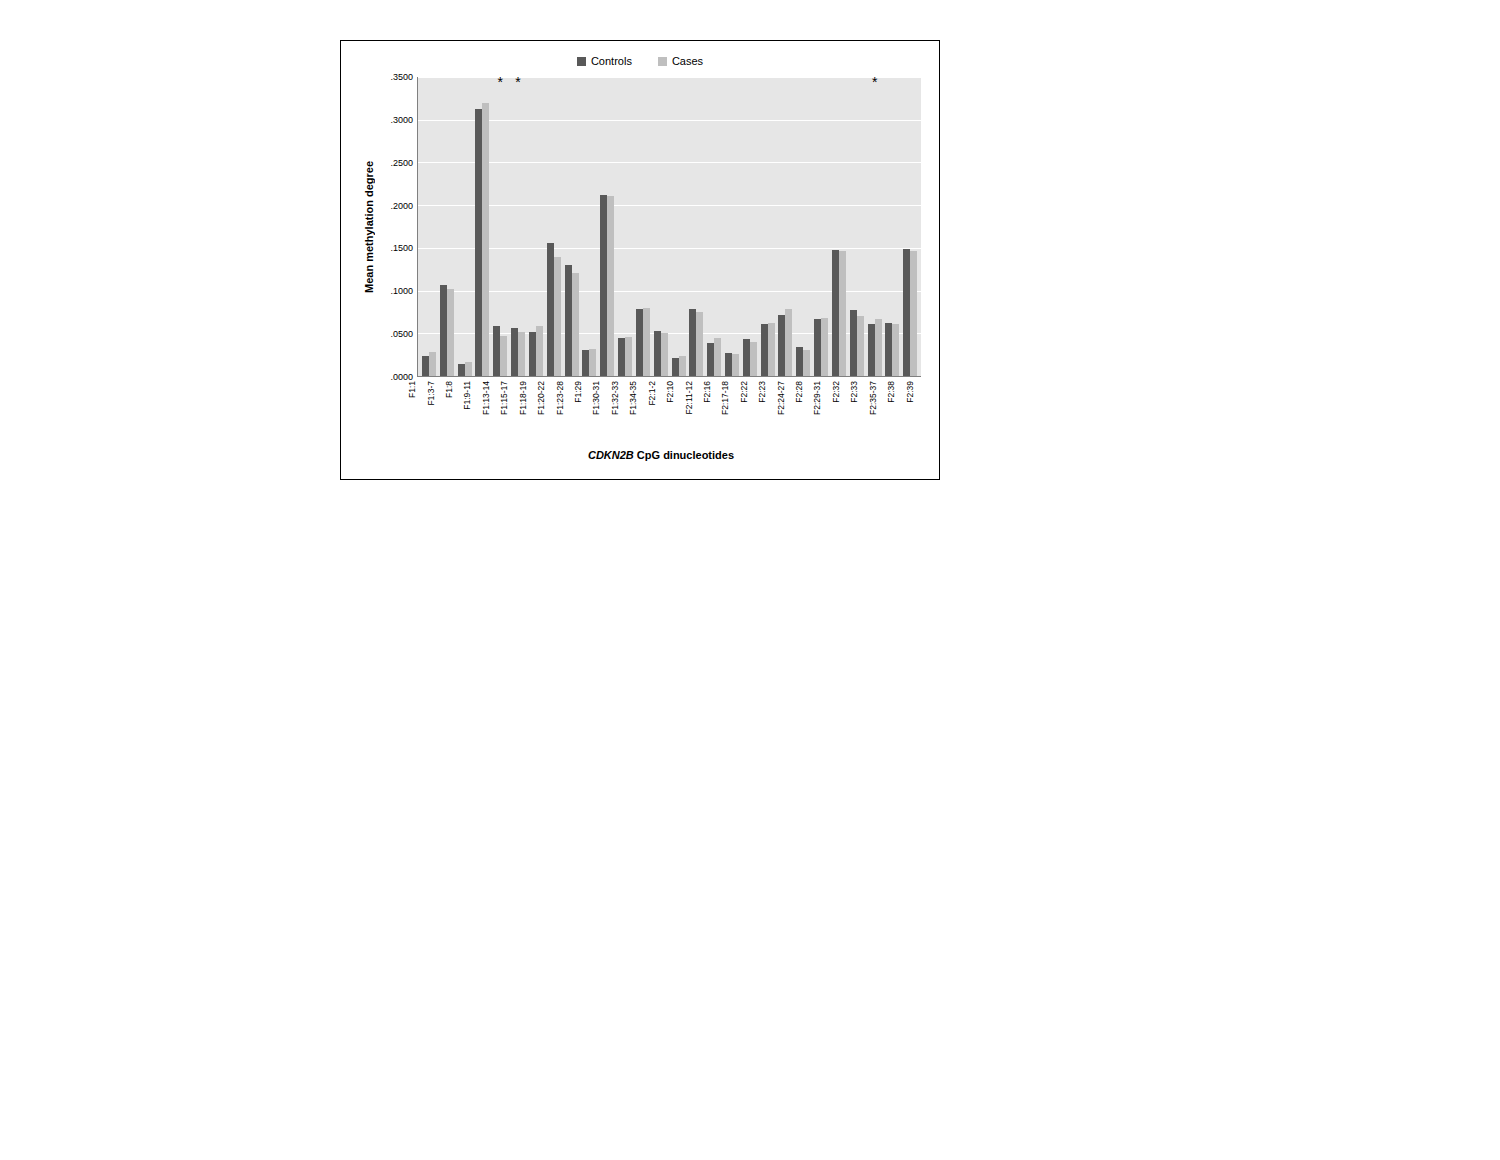Controls
Cases
Mean methylation degree
.3500 .3000 .2500 .2000 .1500 .1000 .0500 .0000
*
*
*
F1:1
F1:3-7
F1:8
F1:9-11
F1:13-14
F1:15-17
F1:18-19
F1:20-22
F1:23-28
F1:29
F1:30-31
F1:32-33
F1:34-35
F2:1-2
F2:10
F2:11-12
F2:16
F2:17-18
F2:22
F2:23
F2:24-27
F2:28
F2:29-31
F2:32
F2:33
F2:35-37
F2:38
F2:39
CDKN2B CpG dinucleotides